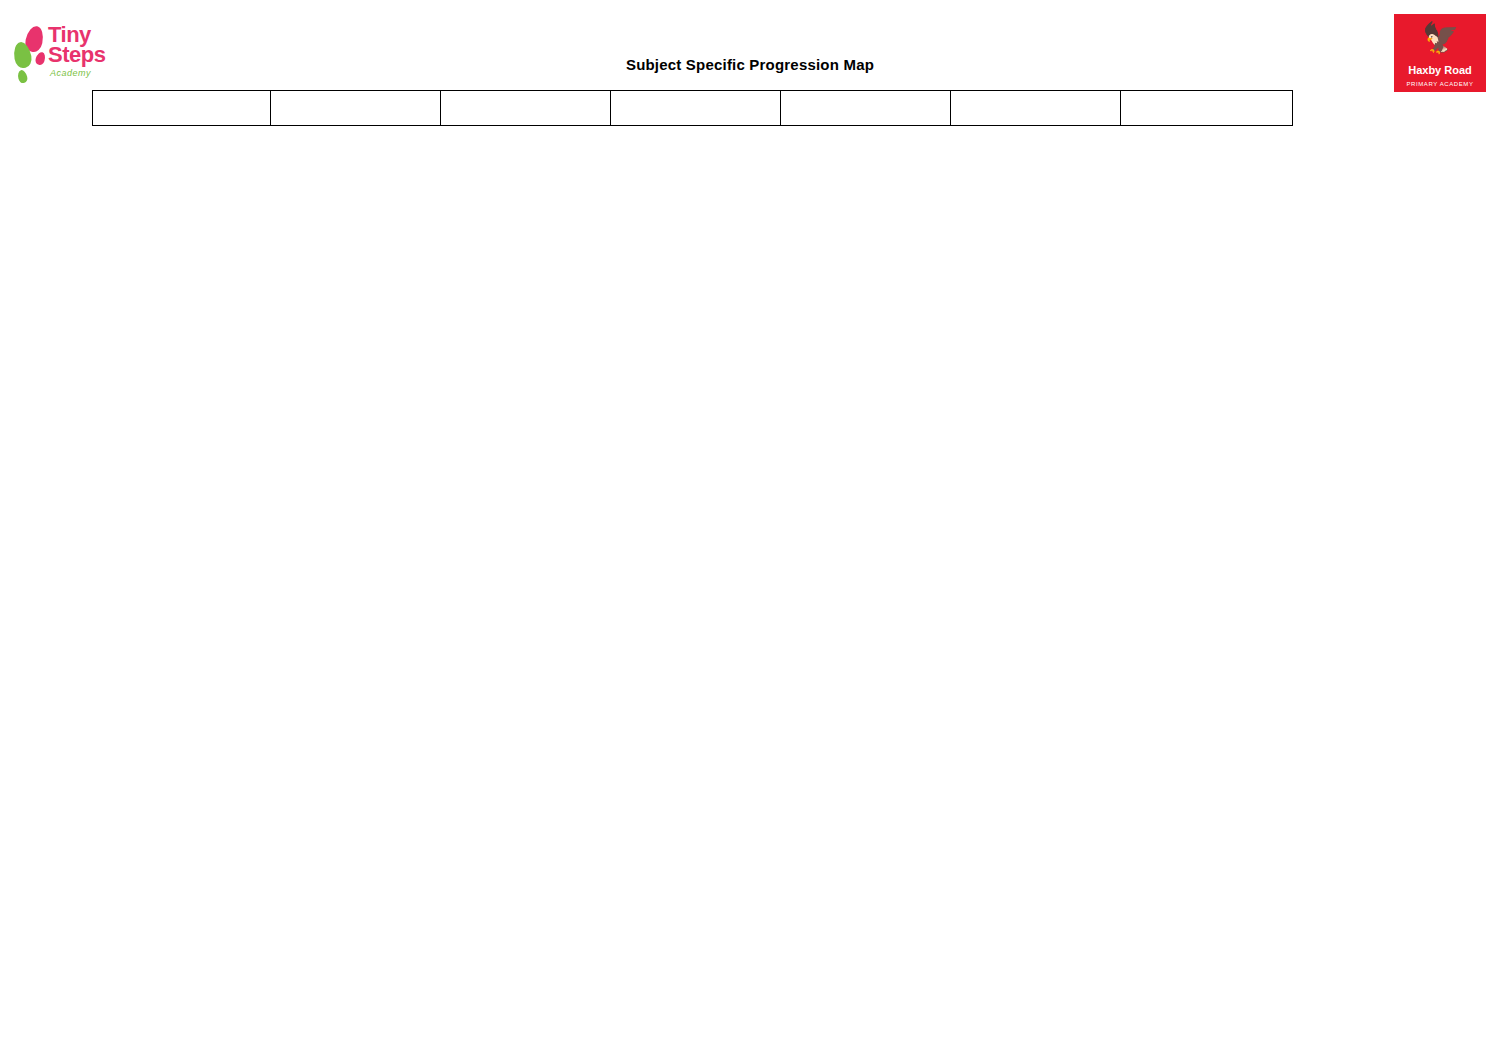Tiny
Steps
Academy
Subject Specific Progression Map
🦅
Haxby Road
PRIMARY ACADEMY